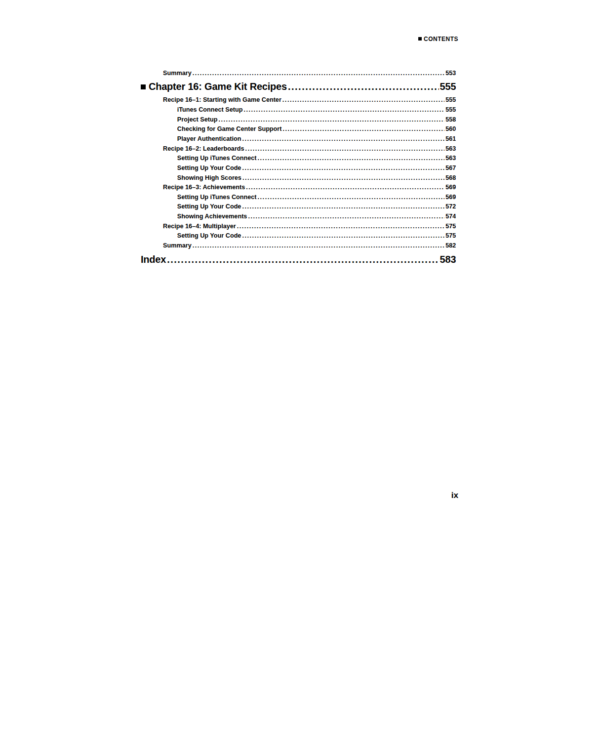CONTENTS
Summary .................................................................................................................................. 553
Chapter 16: Game Kit Recipes ....................................................................... 555
Recipe 16–1: Starting with Game Center ....................................................................................... 555
iTunes Connect Setup ..................................................................................................................... 555
Project Setup .............................................................................................................................. 558
Checking for Game Center Support ..................................................................................................... 560
Player Authentication ..................................................................................................................... 561
Recipe 16–2: Leaderboards ....................................................................................................... 563
Setting Up iTunes Connect ..................................................................................................... 563
Setting Up Your Code ..................................................................................................................... 567
Showing High Scores ..................................................................................................................... 568
Recipe 16–3: Achievements ....................................................................................................... 569
Setting Up iTunes Connect ..................................................................................................... 569
Setting Up Your Code ..................................................................................................................... 572
Showing Achievements ..................................................................................................................... 574
Recipe 16–4: Multiplayer ....................................................................................................... 575
Setting Up Your Code ..................................................................................................................... 575
Summary .................................................................................................................................. 582
Index ................................................................................................. 583
ix